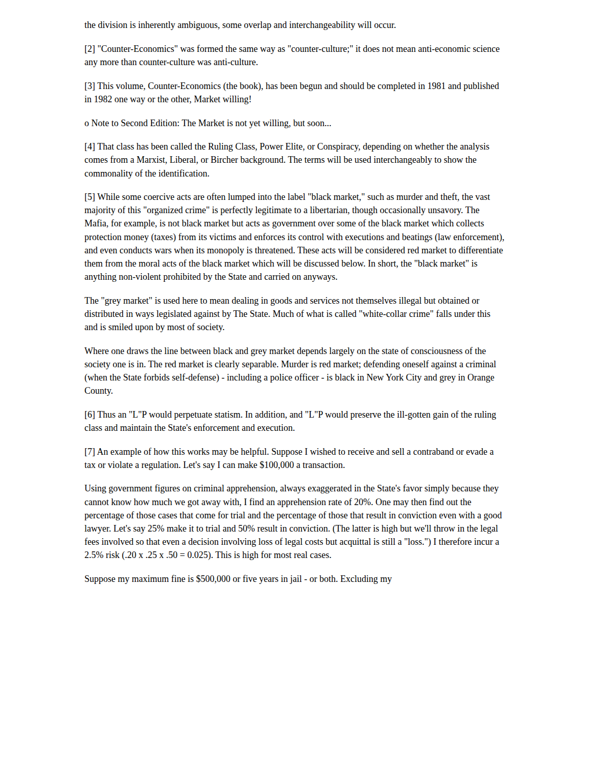the division is inherently ambiguous, some overlap and interchangeability will occur.
[2] "Counter-Economics" was formed the same way as "counter-culture;" it does not mean anti-economic science any more than counter-culture was anti-culture.
[3] This volume, Counter-Economics (the book), has been begun and should be completed in 1981 and published in 1982 one way or the other, Market willing!
o Note to Second Edition: The Market is not yet willing, but soon...
[4] That class has been called the Ruling Class, Power Elite, or Conspiracy, depending on whether the analysis comes from a Marxist, Liberal, or Bircher background. The terms will be used interchangeably to show the commonality of the identification.
[5] While some coercive acts are often lumped into the label "black market," such as murder and theft, the vast majority of this "organized crime" is perfectly legitimate to a libertarian, though occasionally unsavory. The Mafia, for example, is not black market but acts as government over some of the black market which collects protection money (taxes) from its victims and enforces its control with executions and beatings (law enforcement), and even conducts wars when its monopoly is threatened. These acts will be considered red market to differentiate them from the moral acts of the black market which will be discussed below. In short, the "black market" is anything non-violent prohibited by the State and carried on anyways.
The "grey market" is used here to mean dealing in goods and services not themselves illegal but obtained or distributed in ways legislated against by The State. Much of what is called "white-collar crime" falls under this and is smiled upon by most of society.
Where one draws the line between black and grey market depends largely on the state of consciousness of the society one is in. The red market is clearly separable. Murder is red market; defending oneself against a criminal (when the State forbids self-defense) - including a police officer - is black in New York City and grey in Orange County.
[6] Thus an "L"P would perpetuate statism. In addition, and "L"P would preserve the ill-gotten gain of the ruling class and maintain the State's enforcement and execution.
[7] An example of how this works may be helpful. Suppose I wished to receive and sell a contraband or evade a tax or violate a regulation. Let's say I can make $100,000 a transaction.
Using government figures on criminal apprehension, always exaggerated in the State's favor simply because they cannot know how much we got away with, I find an apprehension rate of 20%. One may then find out the percentage of those cases that come for trial and the percentage of those that result in conviction even with a good lawyer. Let's say 25% make it to trial and 50% result in conviction. (The latter is high but we'll throw in the legal fees involved so that even a decision involving loss of legal costs but acquittal is still a "loss.") I therefore incur a 2.5% risk (.20 x .25 x .50 = 0.025). This is high for most real cases.
Suppose my maximum fine is $500,000 or five years in jail - or both. Excluding my